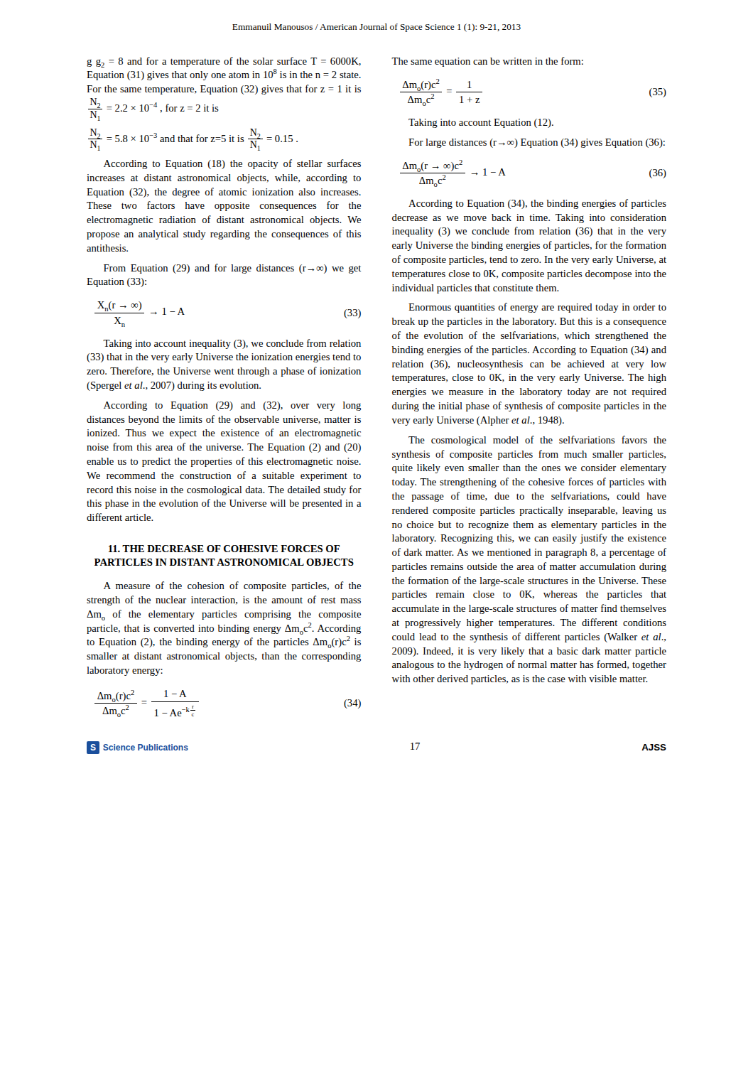Emmanuil Manousos / American Journal of Space Science 1 (1): 9-21, 2013
g g2 = 8 and for a temperature of the solar surface T = 6000K, Equation (31) gives that only one atom in 108 is in the n = 2 state. For the same temperature, Equation (32) gives that for z = 1 it is N2 N1 = 2.2 × 10−4 , for z = 2 it is
N2 N1 = 5.8 × 10−3 and that for z=5 it is N2 N1 = 0.15 .
According to Equation (18) the opacity of stellar surfaces increases at distant astronomical objects, while, according to Equation (32), the degree of atomic ionization also increases. These two factors have opposite consequences for the electromagnetic radiation of distant astronomical objects. We propose an analytical study regarding the consequences of this antithesis.
From Equation (29) and for large distances (r→∞) we get Equation (33):
Xn(r → ∞) Xn → 1 − A (33)
Taking into account inequality (3), we conclude from relation (33) that in the very early Universe the ionization energies tend to zero. Therefore, the Universe went through a phase of ionization (Spergel et al., 2007) during its evolution.
According to Equation (29) and (32), over very long distances beyond the limits of the observable universe, matter is ionized. Thus we expect the existence of an electromagnetic noise from this area of the universe. The Equation (2) and (20) enable us to predict the properties of this electromagnetic noise. We recommend the construction of a suitable experiment to record this noise in the cosmological data. The detailed study for this phase in the evolution of the Universe will be presented in a different article.
11. The decrease of cohesive forces of particles in distant astronomical objects
A measure of the cohesion of composite particles, of the strength of the nuclear interaction, is the amount of rest mass Δmo of the elementary particles comprising the composite particle, that is converted into binding energy Δmoc2. According to Equation (2), the binding energy of the particles Δmo(r)c2 is smaller at distant astronomical objects, than the corresponding laboratory energy:
Δmo(r)c2 Δmoc2 = 1 − A 1 − Ae−krc (34)
The same equation can be written in the form:
Δmo(r)c2 Δmoc2 = 11 + z (35)
Taking into account Equation (12).
For large distances (r→∞) Equation (34) gives Equation (36):
Δmo(r → ∞)c2 Δmoc2 → 1 − A (36)
According to Equation (34), the binding energies of particles decrease as we move back in time. Taking into consideration inequality (3) we conclude from relation (36) that in the very early Universe the binding energies of particles, for the formation of composite particles, tend to zero. In the very early Universe, at temperatures close to 0K, composite particles decompose into the individual particles that constitute them.
Enormous quantities of energy are required today in order to break up the particles in the laboratory. But this is a consequence of the evolution of the selfvariations, which strengthened the binding energies of the particles. According to Equation (34) and relation (36), nucleosynthesis can be achieved at very low temperatures, close to 0K, in the very early Universe. The high energies we measure in the laboratory today are not required during the initial phase of synthesis of composite particles in the very early Universe (Alpher et al., 1948).
The cosmological model of the selfvariations favors the synthesis of composite particles from much smaller particles, quite likely even smaller than the ones we consider elementary today. The strengthening of the cohesive forces of particles with the passage of time, due to the selfvariations, could have rendered composite particles practically inseparable, leaving us no choice but to recognize them as elementary particles in the laboratory. Recognizing this, we can easily justify the existence of dark matter. As we mentioned in paragraph 8, a percentage of particles remains outside the area of matter accumulation during the formation of the large-scale structures in the Universe. These particles remain close to 0K, whereas the particles that accumulate in the large-scale structures of matter find themselves at progressively higher temperatures. The different conditions could lead to the synthesis of different particles (Walker et al., 2009). Indeed, it is very likely that a basic dark matter particle analogous to the hydrogen of normal matter has formed, together with other derived particles, as is the case with visible matter.
S Science Publications
17
AJSS